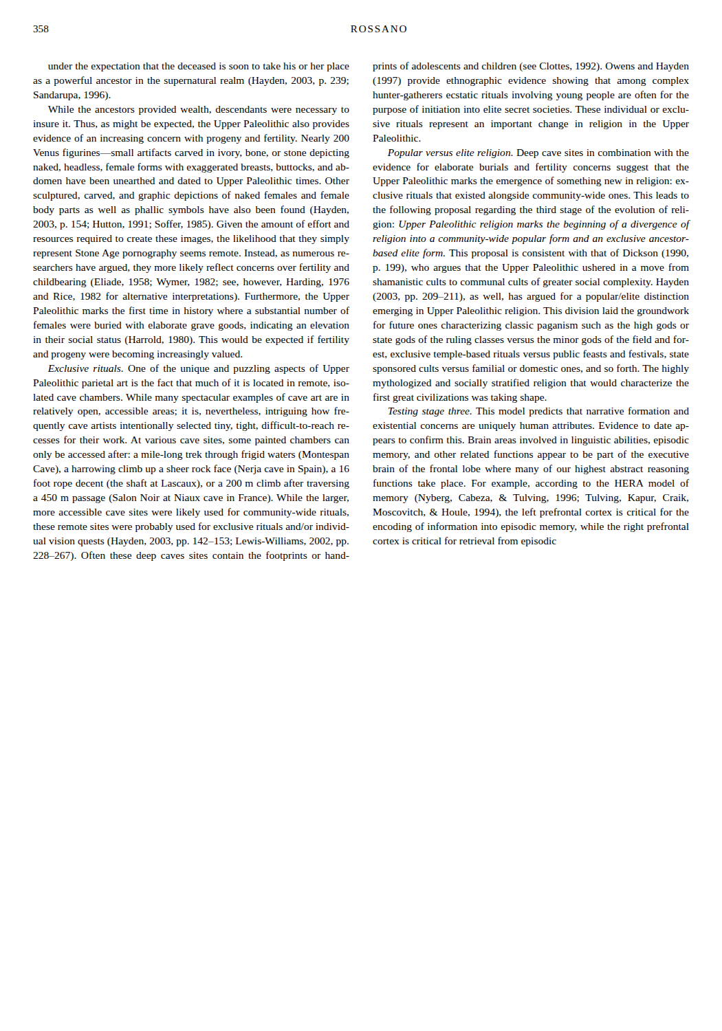358 ROSSANO
under the expectation that the deceased is soon to take his or her place as a powerful ancestor in the supernatural realm (Hayden, 2003, p. 239; Sandarupa, 1996).
While the ancestors provided wealth, descendants were necessary to insure it. Thus, as might be expected, the Upper Paleolithic also provides evidence of an increasing concern with progeny and fertility. Nearly 200 Venus figurines—small artifacts carved in ivory, bone, or stone depicting naked, headless, female forms with exaggerated breasts, buttocks, and abdomen have been unearthed and dated to Upper Paleolithic times. Other sculptured, carved, and graphic depictions of naked females and female body parts as well as phallic symbols have also been found (Hayden, 2003, p. 154; Hutton, 1991; Soffer, 1985). Given the amount of effort and resources required to create these images, the likelihood that they simply represent Stone Age pornography seems remote. Instead, as numerous researchers have argued, they more likely reflect concerns over fertility and childbearing (Eliade, 1958; Wymer, 1982; see, however, Harding, 1976 and Rice, 1982 for alternative interpretations). Furthermore, the Upper Paleolithic marks the first time in history where a substantial number of females were buried with elaborate grave goods, indicating an elevation in their social status (Harrold, 1980). This would be expected if fertility and progeny were becoming increasingly valued.
Exclusive rituals. One of the unique and puzzling aspects of Upper Paleolithic parietal art is the fact that much of it is located in remote, isolated cave chambers. While many spectacular examples of cave art are in relatively open, accessible areas; it is, nevertheless, intriguing how frequently cave artists intentionally selected tiny, tight, difficult-to-reach recesses for their work. At various cave sites, some painted chambers can only be accessed after: a mile-long trek through frigid waters (Montespan Cave), a harrowing climb up a sheer rock face (Nerja cave in Spain), a 16 foot rope decent (the shaft at Lascaux), or a 200 m climb after traversing a 450 m passage (Salon Noir at Niaux cave in France). While the larger, more accessible cave sites were likely used for community-wide rituals, these remote sites were probably used for exclusive rituals and/or individual vision quests (Hayden, 2003, pp. 142–153; Lewis-Williams, 2002, pp. 228–267). Often these deep caves sites contain the footprints or handprints of adolescents and children (see Clottes, 1992). Owens and Hayden (1997) provide ethnographic evidence showing that among complex hunter-gatherers ecstatic rituals involving young people are often for the purpose of initiation into elite secret societies. These individual or exclusive rituals represent an important change in religion in the Upper Paleolithic.
Popular versus elite religion. Deep cave sites in combination with the evidence for elaborate burials and fertility concerns suggest that the Upper Paleolithic marks the emergence of something new in religion: exclusive rituals that existed alongside community-wide ones. This leads to the following proposal regarding the third stage of the evolution of religion: Upper Paleolithic religion marks the beginning of a divergence of religion into a community-wide popular form and an exclusive ancestor-based elite form. This proposal is consistent with that of Dickson (1990, p. 199), who argues that the Upper Paleolithic ushered in a move from shamanistic cults to communal cults of greater social complexity. Hayden (2003, pp. 209–211), as well, has argued for a popular/elite distinction emerging in Upper Paleolithic religion. This division laid the groundwork for future ones characterizing classic paganism such as the high gods or state gods of the ruling classes versus the minor gods of the field and forest, exclusive temple-based rituals versus public feasts and festivals, state sponsored cults versus familial or domestic ones, and so forth. The highly mythologized and socially stratified religion that would characterize the first great civilizations was taking shape.
Testing stage three. This model predicts that narrative formation and existential concerns are uniquely human attributes. Evidence to date appears to confirm this. Brain areas involved in linguistic abilities, episodic memory, and other related functions appear to be part of the executive brain of the frontal lobe where many of our highest abstract reasoning functions take place. For example, according to the HERA model of memory (Nyberg, Cabeza, & Tulving, 1996; Tulving, Kapur, Craik, Moscovitch, & Houle, 1994), the left prefrontal cortex is critical for the encoding of information into episodic memory, while the right prefrontal cortex is critical for retrieval from episodic